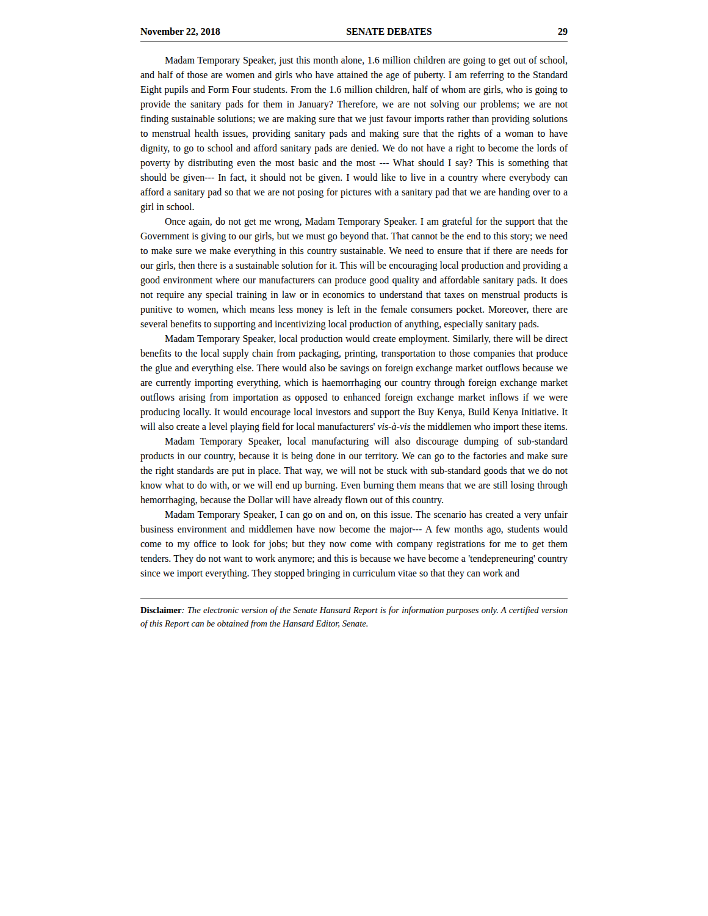November 22, 2018 SENATE DEBATES 29
Madam Temporary Speaker, just this month alone, 1.6 million children are going to get out of school, and half of those are women and girls who have attained the age of puberty. I am referring to the Standard Eight pupils and Form Four students. From the 1.6 million children, half of whom are girls, who is going to provide the sanitary pads for them in January? Therefore, we are not solving our problems; we are not finding sustainable solutions; we are making sure that we just favour imports rather than providing solutions to menstrual health issues, providing sanitary pads and making sure that the rights of a woman to have dignity, to go to school and afford sanitary pads are denied. We do not have a right to become the lords of poverty by distributing even the most basic and the most --- What should I say? This is something that should be given--- In fact, it should not be given. I would like to live in a country where everybody can afford a sanitary pad so that we are not posing for pictures with a sanitary pad that we are handing over to a girl in school.
Once again, do not get me wrong, Madam Temporary Speaker. I am grateful for the support that the Government is giving to our girls, but we must go beyond that. That cannot be the end to this story; we need to make sure we make everything in this country sustainable. We need to ensure that if there are needs for our girls, then there is a sustainable solution for it. This will be encouraging local production and providing a good environment where our manufacturers can produce good quality and affordable sanitary pads. It does not require any special training in law or in economics to understand that taxes on menstrual products is punitive to women, which means less money is left in the female consumers pocket. Moreover, there are several benefits to supporting and incentivizing local production of anything, especially sanitary pads.
Madam Temporary Speaker, local production would create employment. Similarly, there will be direct benefits to the local supply chain from packaging, printing, transportation to those companies that produce the glue and everything else. There would also be savings on foreign exchange market outflows because we are currently importing everything, which is haemorrhaging our country through foreign exchange market outflows arising from importation as opposed to enhanced foreign exchange market inflows if we were producing locally. It would encourage local investors and support the Buy Kenya, Build Kenya Initiative. It will also create a level playing field for local manufacturers' vis-à-vis the middlemen who import these items.
Madam Temporary Speaker, local manufacturing will also discourage dumping of sub-standard products in our country, because it is being done in our territory. We can go to the factories and make sure the right standards are put in place. That way, we will not be stuck with sub-standard goods that we do not know what to do with, or we will end up burning. Even burning them means that we are still losing through hemorrhaging, because the Dollar will have already flown out of this country.
Madam Temporary Speaker, I can go on and on, on this issue. The scenario has created a very unfair business environment and middlemen have now become the major--- A few months ago, students would come to my office to look for jobs; but they now come with company registrations for me to get them tenders. They do not want to work anymore; and this is because we have become a 'tendepreneuring' country since we import everything. They stopped bringing in curriculum vitae so that they can work and
Disclaimer: The electronic version of the Senate Hansard Report is for information purposes only. A certified version of this Report can be obtained from the Hansard Editor, Senate.